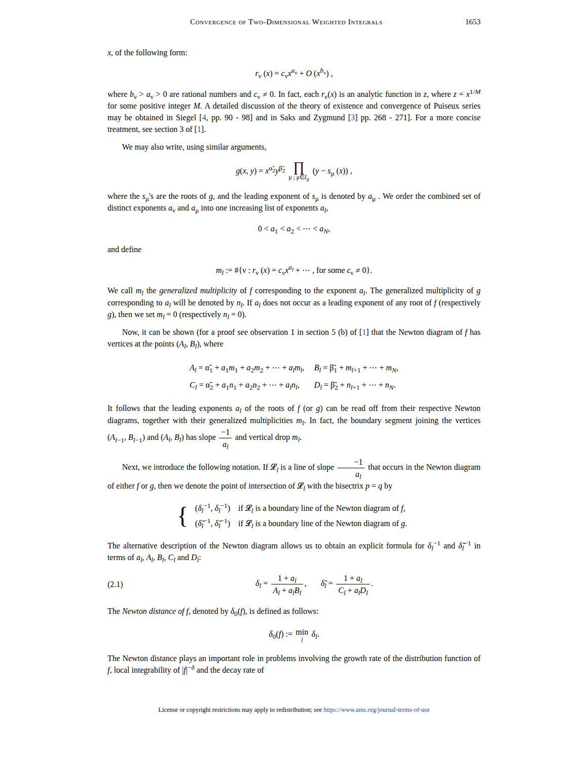Convergence of Two-Dimensional Weighted Integrals 1653
x, of the following form:
rν (x) = cνxaν + O (xbν) ,
where bν > aν > 0 are rational numbers and cν ≠ 0. In fact, each rν(x) is an analytic function in z, where z = x1/M for some positive integer M. A detailed discussion of the theory of existence and convergence of Puiseux series may be obtained in Siegel [4, pp. 90 - 98] and in Saks and Zygmund [3] pp. 268 - 271]. For a more concise treatment, see section 3 of [1].
We may also write, using similar arguments,
g(x, y) = xα̃2yβ̃2 ∏μ ; μ∈Ig (y − sμ (x)) ,
where the sμ's are the roots of g, and the leading exponent of sμ is denoted by aμ . We order the combined set of distinct exponents aν and aμ into one increasing list of exponents al,
0 < a1 < a2 < ⋯ < aN,
and define
ml := #{ν : rν (x) = cνxal + ⋯ , for some cν ≠ 0}.
We call ml the generalized multiplicity of f corresponding to the exponent al. The generalized multiplicity of g corresponding to al will be denoted by nl. If al does not occur as a leading exponent of any root of f (respectively g), then we set ml = 0 (respectively nl = 0).
Now, it can be shown (for a proof see observation 1 in section 5 (b) of [1] that the Newton diagram of f has vertices at the points (Al, Bl), where
| A l = α̃ 1 + a 1 m 1 + a 2 m 2 + ⋯ + a l m l , | B l = β̃ 1 + m l +1 + ⋯ + m N , |
| C l = α̃ 2 + a 1 n 1 + a 2 n 2 + ⋯ + a l n l , | D l = β̃ 2 + n l +1 + ⋯ + n N . |
It follows that the leading exponents al of the roots of f (or g) can be read off from their respective Newton diagrams, together with their generalized multiplicities ml. In fact, the boundary segment joining the vertices (Al−1, Bl−1) and (Al, Bl) has slope −1 al and vertical drop ml.
Next, we introduce the following notation. If 𝓛l is a line of slope −1 al that occurs in the Newton diagram of either f or g, then we denote the point of intersection of 𝓛l with the bisectrix p = q by
{
| ( δ l −1 , δ l −1 ) | if 𝓛 l is a boundary line of the Newton diagram of f , |
| ( δ̃ l −1 , δ̃ l −1 ) | if 𝓛 l is a boundary line of the Newton diagram of g . |
The alternative description of the Newton diagram allows us to obtain an explicit formula for δl−1 and δ̃l−1 in terms of al, Al, Bl, Cl and Dl:
(2.1) δl = 1 + al Al + alBl, δ̃l = 1 + al Cl + alDl.
The Newton distance of f, denoted by δ0(f), is defined as follows:
δ0(f) := min l δl.
The Newton distance plays an important role in problems involving the growth rate of the distribution function of f, local integrability of |f|−δ and the decay rate of
License or copyright restrictions may apply to redistribution; see https://www.ams.org/journal-terms-of-use